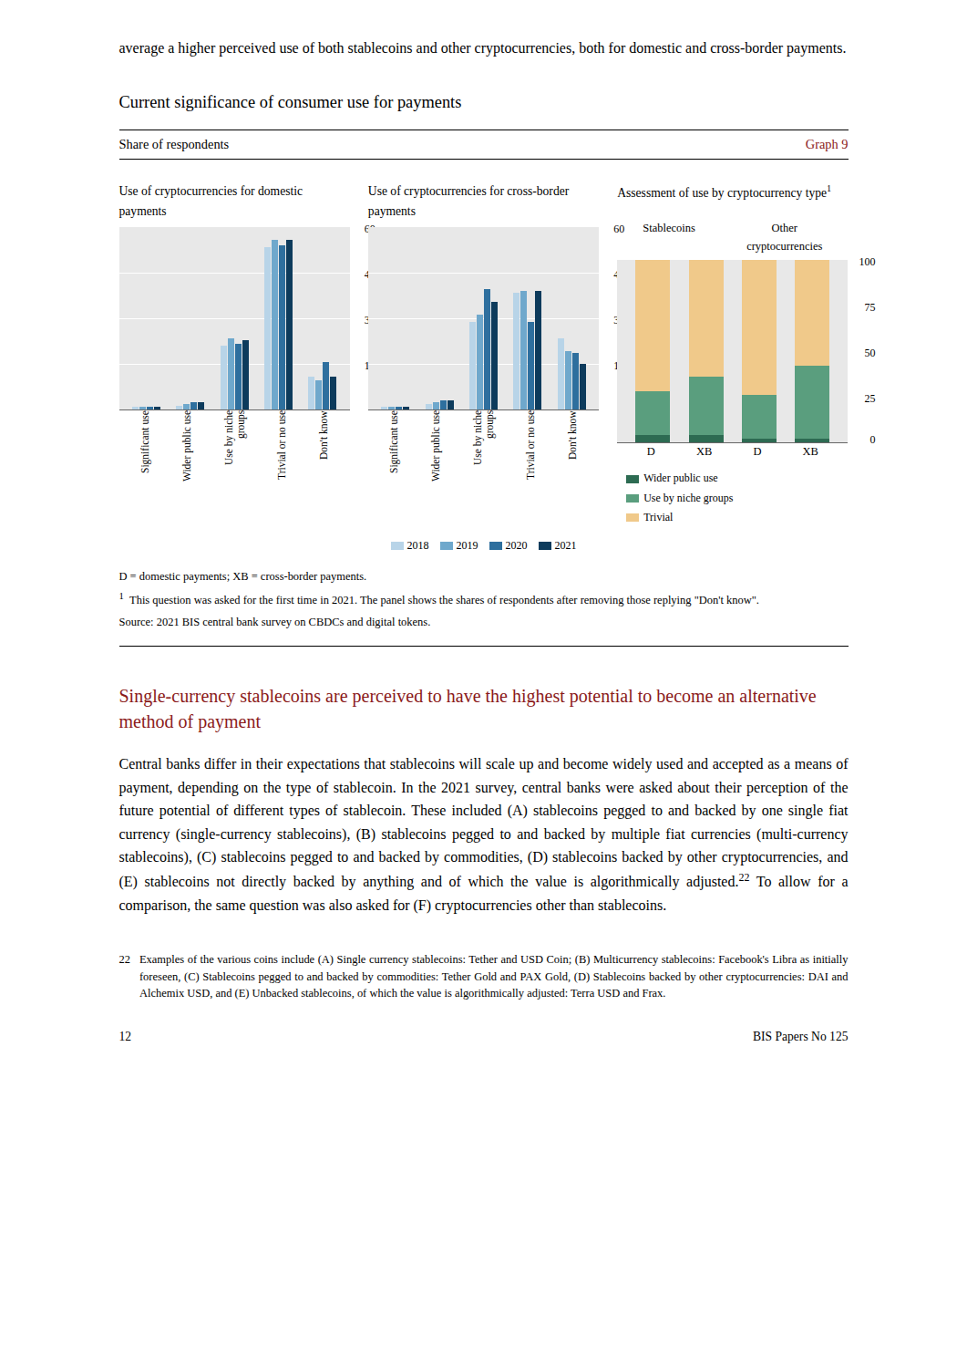average a higher perceived use of both stablecoins and other cryptocurrencies, both for domestic and cross-border payments.
Current significance of consumer use for payments
Share of respondents Graph 9
Use of cryptocurrencies for domestic payments
60 45 30 15 0
Significant use Wider public use Use by niche groups Trivial or no use Don't know
Use of cryptocurrencies for cross-border payments
60 45 30 15 0
Significant use Wider public use Use by niche groups Trivial or no use Don't know
Assessment of use by cryptocurrency type1
Stablecoins Other
cryptocurrencies
100 75 50 25 0
D XB D XB
Wider public use
Use by niche groups
Trivial
2018
2019
2020
2021
D = domestic payments; XB = cross-border payments.
1 This question was asked for the first time in 2021. The panel shows the shares of respondents after removing those replying "Don't know".
Source: 2021 BIS central bank survey on CBDCs and digital tokens.
Single-currency stablecoins are perceived to have the highest potential to become an alternative method of payment
Central banks differ in their expectations that stablecoins will scale up and become widely used and accepted as a means of payment, depending on the type of stablecoin. In the 2021 survey, central banks were asked about their perception of the future potential of different types of stablecoin. These included (A) stablecoins pegged to and backed by one single fiat currency (single-currency stablecoins), (B) stablecoins pegged to and backed by multiple fiat currencies (multi-currency stablecoins), (C) stablecoins pegged to and backed by commodities, (D) stablecoins backed by other cryptocurrencies, and (E) stablecoins not directly backed by anything and of which the value is algorithmically adjusted.22 To allow for a comparison, the same question was also asked for (F) cryptocurrencies other than stablecoins.
22
Examples of the various coins include (A) Single currency stablecoins: Tether and USD Coin; (B) Multicurrency stablecoins: Facebook's Libra as initially foreseen, (C) Stablecoins pegged to and backed by commodities: Tether Gold and PAX Gold, (D) Stablecoins backed by other cryptocurrencies: DAI and Alchemix USD, and (E) Unbacked stablecoins, of which the value is algorithmically adjusted: Terra USD and Frax.
12 BIS Papers No 125